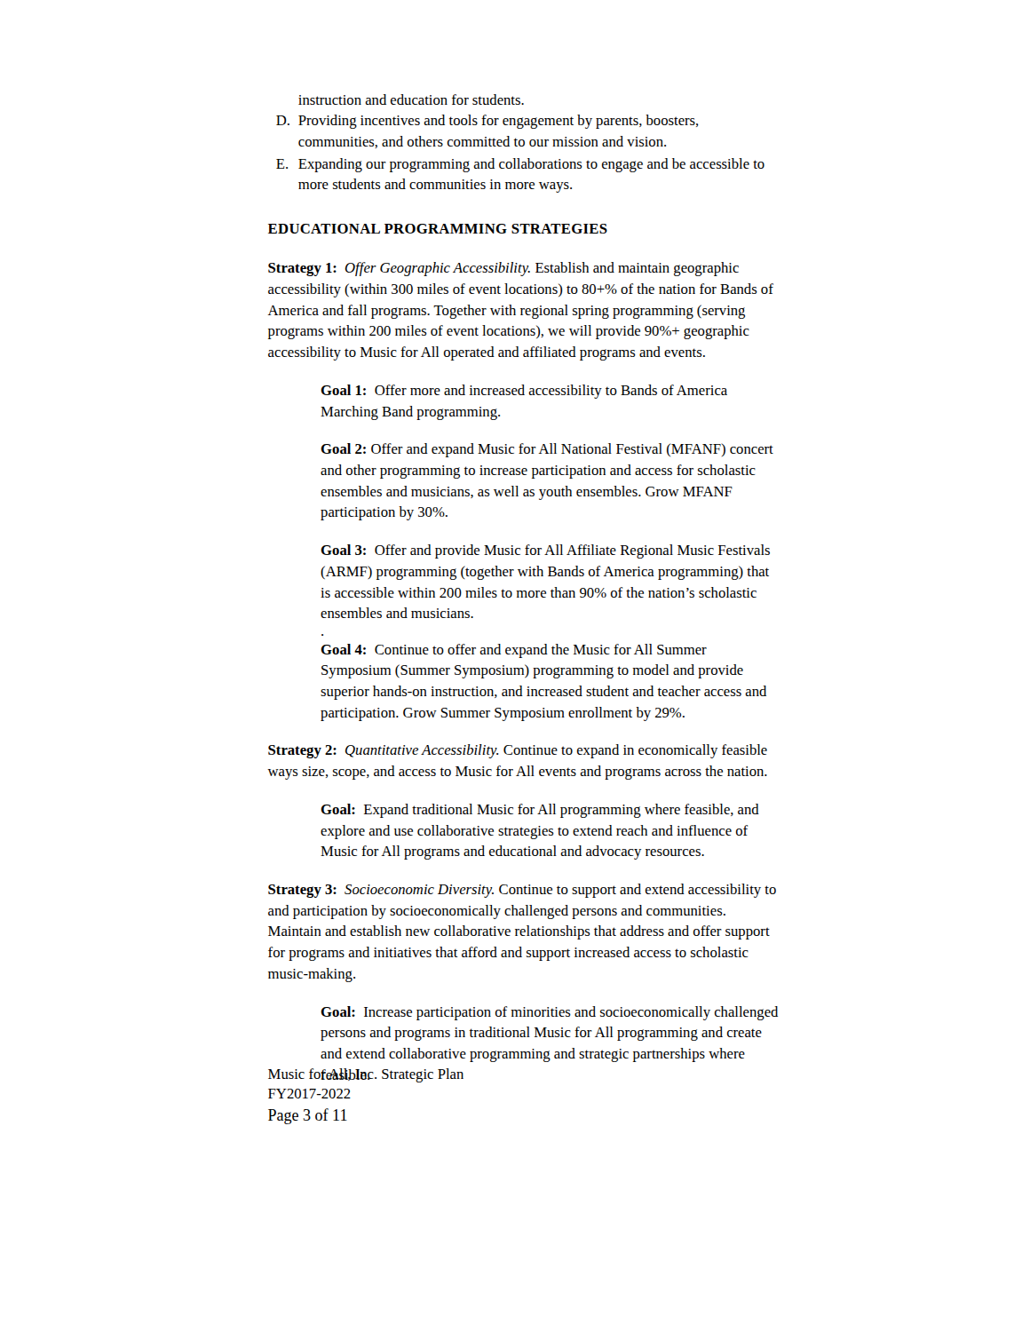instruction and education for students.
D. Providing incentives and tools for engagement by parents, boosters, communities, and others committed to our mission and vision.
E. Expanding our programming and collaborations to engage and be accessible to more students and communities in more ways.
EDUCATIONAL PROGRAMMING STRATEGIES
Strategy 1: Offer Geographic Accessibility. Establish and maintain geographic accessibility (within 300 miles of event locations) to 80+% of the nation for Bands of America and fall programs. Together with regional spring programming (serving programs within 200 miles of event locations), we will provide 90%+ geographic accessibility to Music for All operated and affiliated programs and events.
Goal 1: Offer more and increased accessibility to Bands of America Marching Band programming.
Goal 2: Offer and expand Music for All National Festival (MFANF) concert and other programming to increase participation and access for scholastic ensembles and musicians, as well as youth ensembles. Grow MFANF participation by 30%.
Goal 3: Offer and provide Music for All Affiliate Regional Music Festivals (ARMF) programming (together with Bands of America programming) that is accessible within 200 miles to more than 90% of the nation’s scholastic ensembles and musicians.
.
Goal 4: Continue to offer and expand the Music for All Summer Symposium (Summer Symposium) programming to model and provide superior hands-on instruction, and increased student and teacher access and participation. Grow Summer Symposium enrollment by 29%.
Strategy 2: Quantitative Accessibility. Continue to expand in economically feasible ways size, scope, and access to Music for All events and programs across the nation.
Goal: Expand traditional Music for All programming where feasible, and explore and use collaborative strategies to extend reach and influence of Music for All programs and educational and advocacy resources.
Strategy 3: Socioeconomic Diversity. Continue to support and extend accessibility to and participation by socioeconomically challenged persons and communities. Maintain and establish new collaborative relationships that address and offer support for programs and initiatives that afford and support increased access to scholastic music-making.
Goal: Increase participation of minorities and socioeconomically challenged persons and programs in traditional Music for All programming and create and extend collaborative programming and strategic partnerships where feasible.
Music for All, Inc. Strategic Plan
FY2017-2022
Page 3 of 11